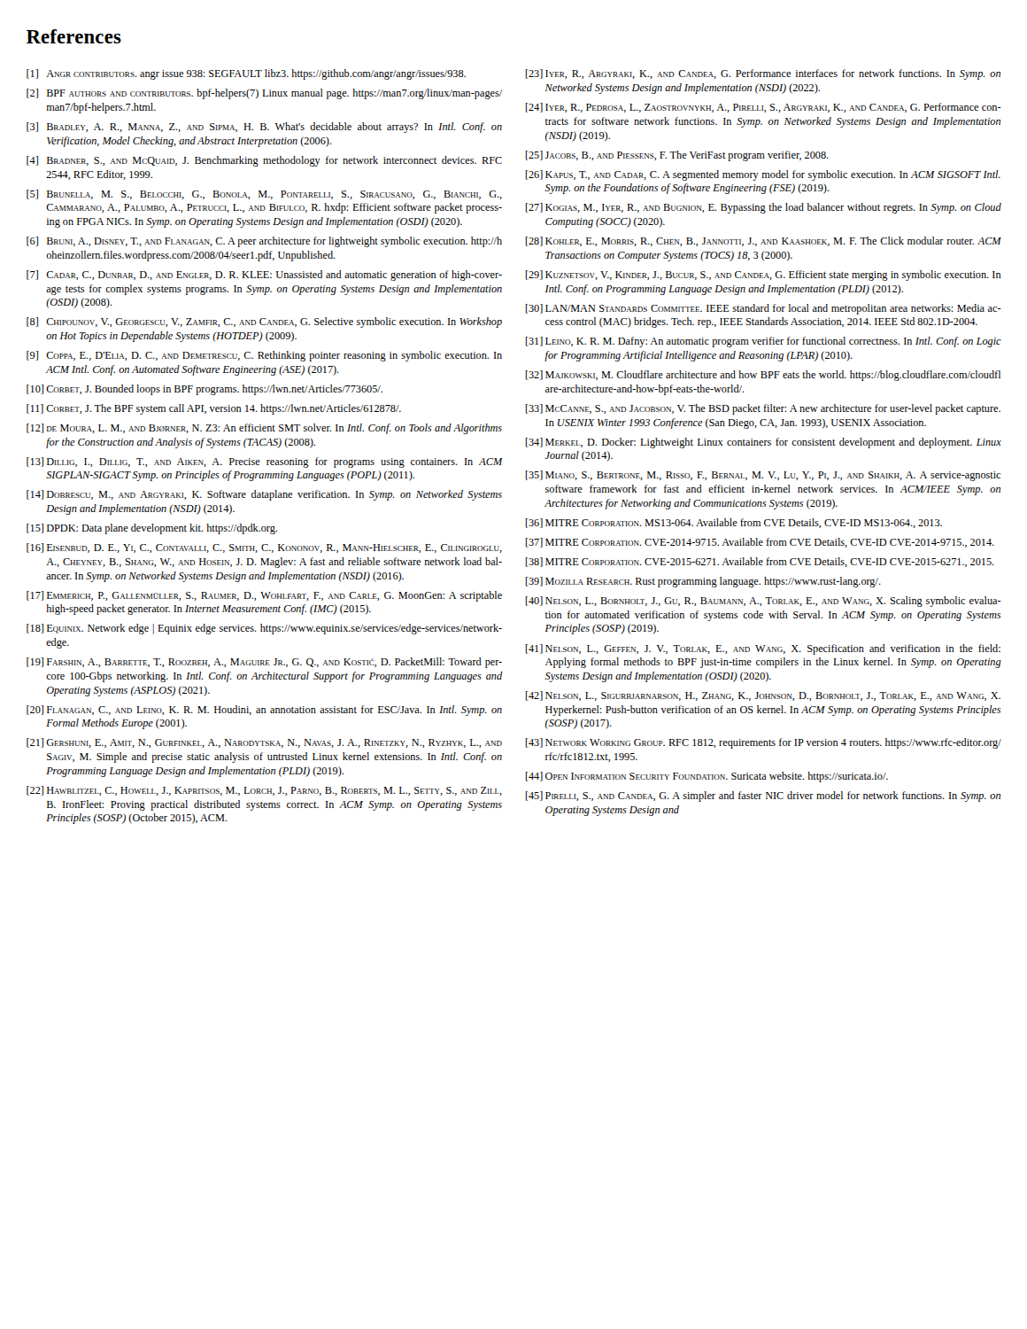References
[1] Angr contributors. angr issue 938: SEGFAULT libz3. https://github.com/angr/angr/issues/938.
[2] BPF authors and contributors. bpf-helpers(7) Linux manual page. https://man7.org/linux/man-pages/man7/bpf-helpers.7.html.
[3] Bradley, A. R., Manna, Z., and Sipma, H. B. What's decidable about arrays? In Intl. Conf. on Verification, Model Checking, and Abstract Interpretation (2006).
[4] Bradner, S., and McQuaid, J. Benchmarking methodology for network interconnect devices. RFC 2544, RFC Editor, 1999.
[5] Brunella, M. S., Belocchi, G., Bonola, M., Pontarelli, S., Siracusano, G., Bianchi, G., Cammarano, A., Palumbo, A., Petrucci, L., and Bifulco, R. hxdp: Efficient software packet processing on FPGA NICs. In Symp. on Operating Systems Design and Implementation (OSDI) (2020).
[6] Bruni, A., Disney, T., and Flanagan, C. A peer architecture for lightweight symbolic execution. http://hoheinzollern.files.wordpress.com/2008/04/seer1.pdf, Unpublished.
[7] Cadar, C., Dunbar, D., and Engler, D. R. KLEE: Unassisted and automatic generation of high-coverage tests for complex systems programs. In Symp. on Operating Systems Design and Implementation (OSDI) (2008).
[8] Chipounov, V., Georgescu, V., Zamfir, C., and Candea, G. Selective symbolic execution. In Workshop on Hot Topics in Dependable Systems (HOTDEP) (2009).
[9] Coppa, E., D'Elia, D. C., and Demetrescu, C. Rethinking pointer reasoning in symbolic execution. In ACM Intl. Conf. on Automated Software Engineering (ASE) (2017).
[10] Corbet, J. Bounded loops in BPF programs. https://lwn.net/Articles/773605/.
[11] Corbet, J. The BPF system call API, version 14. https://lwn.net/Articles/612878/.
[12] de Moura, L. M., and Bjørner, N. Z3: An efficient SMT solver. In Intl. Conf. on Tools and Algorithms for the Construction and Analysis of Systems (TACAS) (2008).
[13] Dillig, I., Dillig, T., and Aiken, A. Precise reasoning for programs using containers. In ACM SIGPLAN-SIGACT Symp. on Principles of Programming Languages (POPL) (2011).
[14] Dobrescu, M., and Argyraki, K. Software dataplane verification. In Symp. on Networked Systems Design and Implementation (NSDI) (2014).
[15] DPDK: Data plane development kit. https://dpdk.org.
[16] Eisenbud, D. E., Yi, C., Contavalli, C., Smith, C., Kononov, R., Mann-Hielscher, E., Cilingiroglu, A., Cheyney, B., Shang, W., and Hosein, J. D. Maglev: A fast and reliable software network load balancer. In Symp. on Networked Systems Design and Implementation (NSDI) (2016).
[17] Emmerich, P., Gallenmüller, S., Raumer, D., Wohlfart, F., and Carle, G. MoonGen: A scriptable high-speed packet generator. In Internet Measurement Conf. (IMC) (2015).
[18] Equinix. Network edge | Equinix edge services. https://www.equinix.se/services/edge-services/network-edge.
[19] Farshin, A., Barbette, T., Roozbeh, A., Maguire Jr., G. Q., and Kostić, D. PacketMill: Toward per-core 100-Gbps networking. In Intl. Conf. on Architectural Support for Programming Languages and Operating Systems (ASPLOS) (2021).
[20] Flanagan, C., and Leino, K. R. M. Houdini, an annotation assistant for ESC/Java. In Intl. Symp. on Formal Methods Europe (2001).
[21] Gershuni, E., Amit, N., Gurfinkel, A., Narodytska, N., Navas, J. A., Rinetzky, N., Ryzhyk, L., and Sagiv, M. Simple and precise static analysis of untrusted Linux kernel extensions. In Intl. Conf. on Programming Language Design and Implementation (PLDI) (2019).
[22] Hawblitzel, C., Howell, J., Kapritsos, M., Lorch, J., Parno, B., Roberts, M. L., Setty, S., and Zill, B. IronFleet: Proving practical distributed systems correct. In ACM Symp. on Operating Systems Principles (SOSP) (October 2015), ACM.
[23] Iyer, R., Argyraki, K., and Candea, G. Performance interfaces for network functions. In Symp. on Networked Systems Design and Implementation (NSDI) (2022).
[24] Iyer, R., Pedrosa, L., Zaostrovnykh, A., Pirelli, S., Argyraki, K., and Candea, G. Performance contracts for software network functions. In Symp. on Networked Systems Design and Implementation (NSDI) (2019).
[25] Jacobs, B., and Piessens, F. The VeriFast program verifier, 2008.
[26] Kapus, T., and Cadar, C. A segmented memory model for symbolic execution. In ACM SIGSOFT Intl. Symp. on the Foundations of Software Engineering (FSE) (2019).
[27] Kogias, M., Iyer, R., and Bugnion, E. Bypassing the load balancer without regrets. In Symp. on Cloud Computing (SOCC) (2020).
[28] Kohler, E., Morris, R., Chen, B., Jannotti, J., and Kaashoek, M. F. The Click modular router. ACM Transactions on Computer Systems (TOCS) 18, 3 (2000).
[29] Kuznetsov, V., Kinder, J., Bucur, S., and Candea, G. Efficient state merging in symbolic execution. In Intl. Conf. on Programming Language Design and Implementation (PLDI) (2012).
[30] LAN/MAN Standards Committee. IEEE standard for local and metropolitan area networks: Media access control (MAC) bridges. Tech. rep., IEEE Standards Association, 2014. IEEE Std 802.1D-2004.
[31] Leino, K. R. M. Dafny: An automatic program verifier for functional correctness. In Intl. Conf. on Logic for Programming Artificial Intelligence and Reasoning (LPAR) (2010).
[32] Majkowski, M. Cloudflare architecture and how BPF eats the world. https://blog.cloudflare.com/cloudflare-architecture-and-how-bpf-eats-the-world/.
[33] McCanne, S., and Jacobson, V. The BSD packet filter: A new architecture for user-level packet capture. In USENIX Winter 1993 Conference (San Diego, CA, Jan. 1993), USENIX Association.
[34] Merkel, D. Docker: Lightweight Linux containers for consistent development and deployment. Linux Journal (2014).
[35] Miano, S., Bertrone, M., Risso, F., Bernal, M. V., Lu, Y., Pi, J., and Shaikh, A. A service-agnostic software framework for fast and efficient in-kernel network services. In ACM/IEEE Symp. on Architectures for Networking and Communications Systems (2019).
[36] MITRE Corporation. MS13-064. Available from CVE Details, CVE-ID MS13-064., 2013.
[37] MITRE Corporation. CVE-2014-9715. Available from CVE Details, CVE-ID CVE-2014-9715., 2014.
[38] MITRE Corporation. CVE-2015-6271. Available from CVE Details, CVE-ID CVE-2015-6271., 2015.
[39] Mozilla Research. Rust programming language. https://www.rust-lang.org/.
[40] Nelson, L., Bornholt, J., Gu, R., Baumann, A., Torlak, E., and Wang, X. Scaling symbolic evaluation for automated verification of systems code with Serval. In ACM Symp. on Operating Systems Principles (SOSP) (2019).
[41] Nelson, L., Geffen, J. V., Torlak, E., and Wang, X. Specification and verification in the field: Applying formal methods to BPF just-in-time compilers in the Linux kernel. In Symp. on Operating Systems Design and Implementation (OSDI) (2020).
[42] Nelson, L., Sigurbjarnarson, H., Zhang, K., Johnson, D., Bornholt, J., Torlak, E., and Wang, X. Hyperkernel: Push-button verification of an OS kernel. In ACM Symp. on Operating Systems Principles (SOSP) (2017).
[43] Network Working Group. RFC 1812, requirements for IP version 4 routers. https://www.rfc-editor.org/rfc/rfc1812.txt, 1995.
[44] Open Information Security Foundation. Suricata website. https://suricata.io/.
[45] Pirelli, S., and Candea, G. A simpler and faster NIC driver model for network functions. In Symp. on Operating Systems Design and